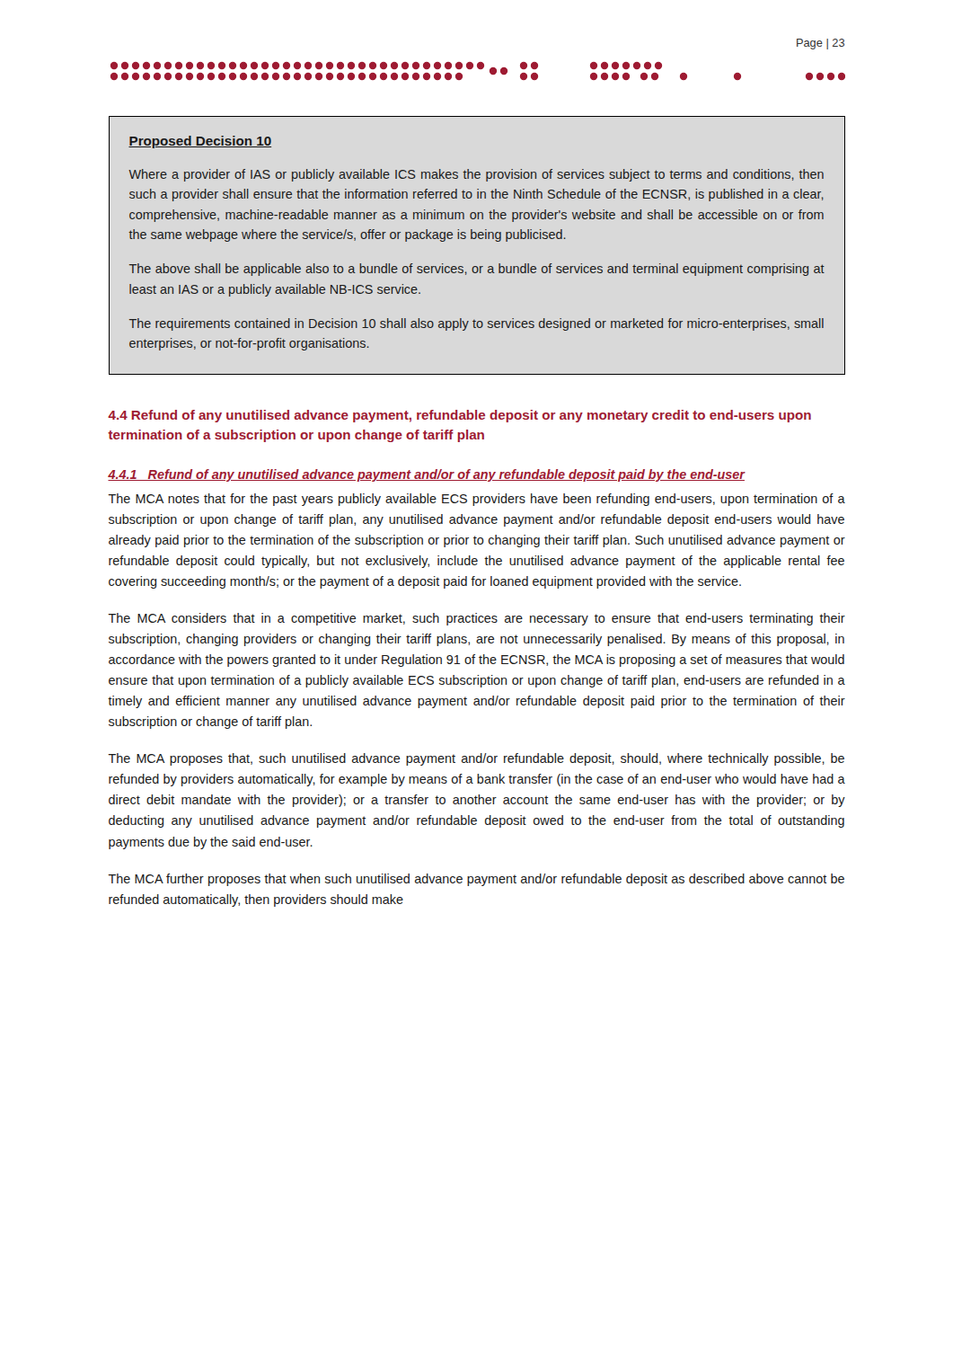Page | 23
Proposed Decision 10
Where a provider of IAS or publicly available ICS makes the provision of services subject to terms and conditions, then such a provider shall ensure that the information referred to in the Ninth Schedule of the ECNSR, is published in a clear, comprehensive, machine-readable manner as a minimum on the provider's website and shall be accessible on or from the same webpage where the service/s, offer or package is being publicised.
The above shall be applicable also to a bundle of services, or a bundle of services and terminal equipment comprising at least an IAS or a publicly available NB-ICS service.
The requirements contained in Decision 10 shall also apply to services designed or marketed for micro-enterprises, small enterprises, or not-for-profit organisations.
4.4 Refund of any unutilised advance payment, refundable deposit or any monetary credit to end-users upon termination of a subscription or upon change of tariff plan
4.4.1 Refund of any unutilised advance payment and/or of any refundable deposit paid by the end-user
The MCA notes that for the past years publicly available ECS providers have been refunding end-users, upon termination of a subscription or upon change of tariff plan, any unutilised advance payment and/or refundable deposit end-users would have already paid prior to the termination of the subscription or prior to changing their tariff plan. Such unutilised advance payment or refundable deposit could typically, but not exclusively, include the unutilised advance payment of the applicable rental fee covering succeeding month/s; or the payment of a deposit paid for loaned equipment provided with the service.
The MCA considers that in a competitive market, such practices are necessary to ensure that end-users terminating their subscription, changing providers or changing their tariff plans, are not unnecessarily penalised. By means of this proposal, in accordance with the powers granted to it under Regulation 91 of the ECNSR, the MCA is proposing a set of measures that would ensure that upon termination of a publicly available ECS subscription or upon change of tariff plan, end-users are refunded in a timely and efficient manner any unutilised advance payment and/or refundable deposit paid prior to the termination of their subscription or change of tariff plan.
The MCA proposes that, such unutilised advance payment and/or refundable deposit, should, where technically possible, be refunded by providers automatically, for example by means of a bank transfer (in the case of an end-user who would have had a direct debit mandate with the provider); or a transfer to another account the same end-user has with the provider; or by deducting any unutilised advance payment and/or refundable deposit owed to the end-user from the total of outstanding payments due by the said end-user.
The MCA further proposes that when such unutilised advance payment and/or refundable deposit as described above cannot be refunded automatically, then providers should make